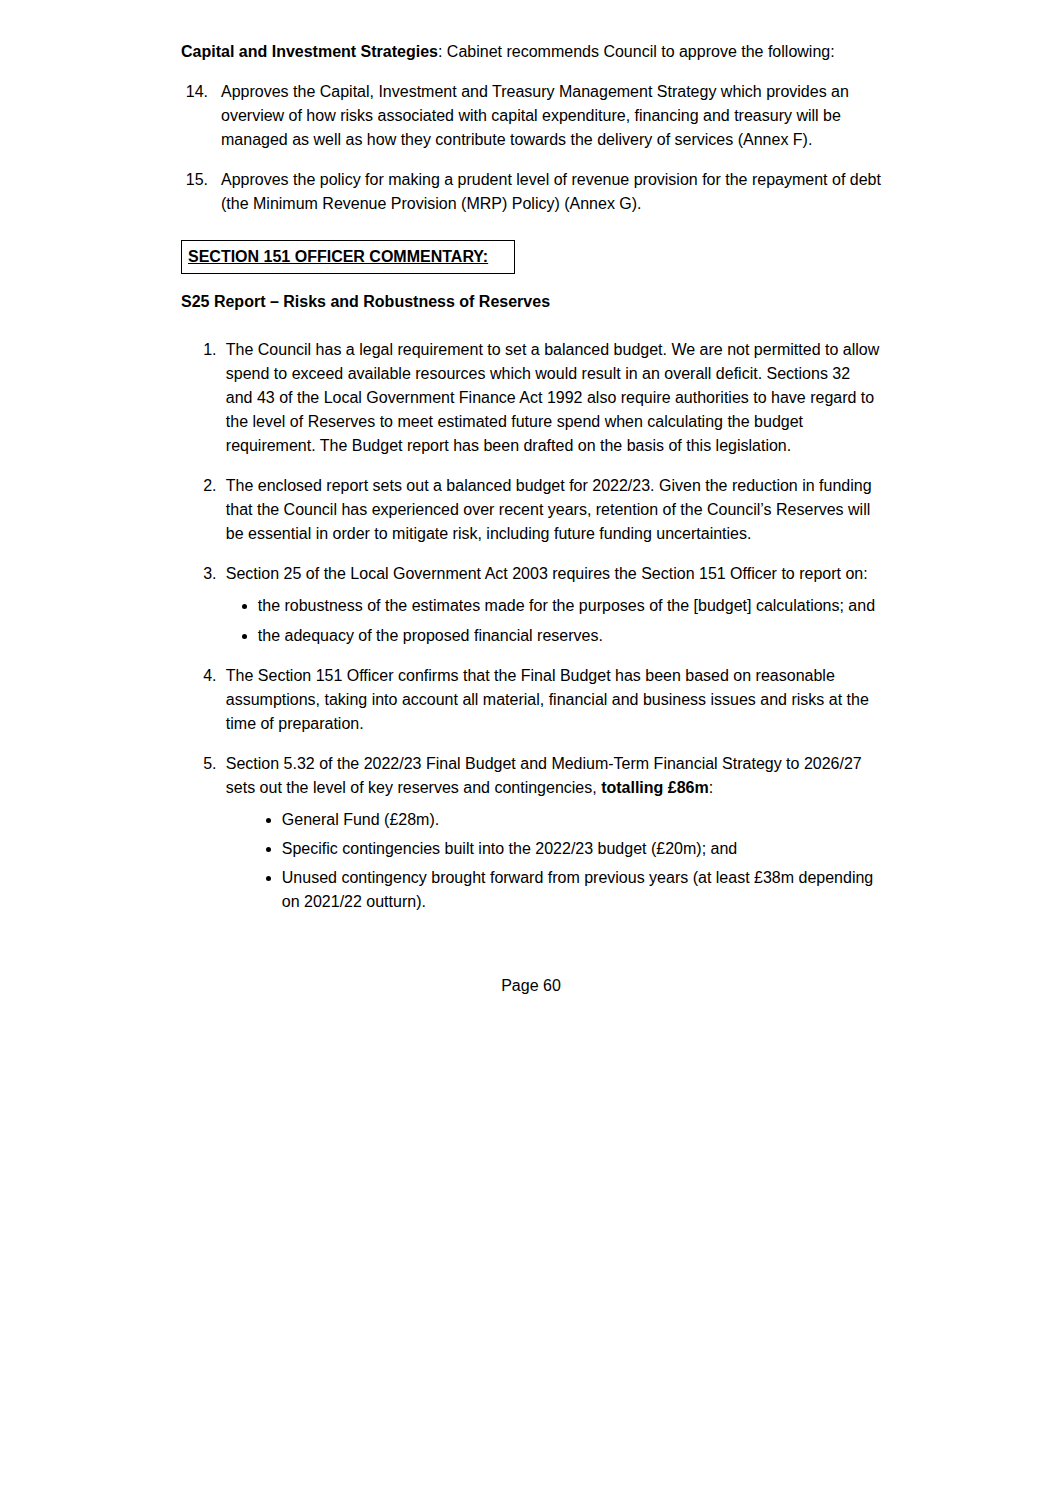Capital and Investment Strategies: Cabinet recommends Council to approve the following:
Approves the Capital, Investment and Treasury Management Strategy which provides an overview of how risks associated with capital expenditure, financing and treasury will be managed as well as how they contribute towards the delivery of services (Annex F).
Approves the policy for making a prudent level of revenue provision for the repayment of debt (the Minimum Revenue Provision (MRP) Policy) (Annex G).
SECTION 151 OFFICER COMMENTARY:
S25 Report – Risks and Robustness of Reserves
The Council has a legal requirement to set a balanced budget. We are not permitted to allow spend to exceed available resources which would result in an overall deficit. Sections 32 and 43 of the Local Government Finance Act 1992 also require authorities to have regard to the level of Reserves to meet estimated future spend when calculating the budget requirement. The Budget report has been drafted on the basis of this legislation.
The enclosed report sets out a balanced budget for 2022/23. Given the reduction in funding that the Council has experienced over recent years, retention of the Council’s Reserves will be essential in order to mitigate risk, including future funding uncertainties.
Section 25 of the Local Government Act 2003 requires the Section 151 Officer to report on:
the robustness of the estimates made for the purposes of the [budget] calculations; and
the adequacy of the proposed financial reserves.
The Section 151 Officer confirms that the Final Budget has been based on reasonable assumptions, taking into account all material, financial and business issues and risks at the time of preparation.
Section 5.32 of the 2022/23 Final Budget and Medium-Term Financial Strategy to 2026/27 sets out the level of key reserves and contingencies, totalling £86m:
General Fund (£28m).
Specific contingencies built into the 2022/23 budget (£20m); and
Unused contingency brought forward from previous years (at least £38m depending on 2021/22 outturn).
Page 60